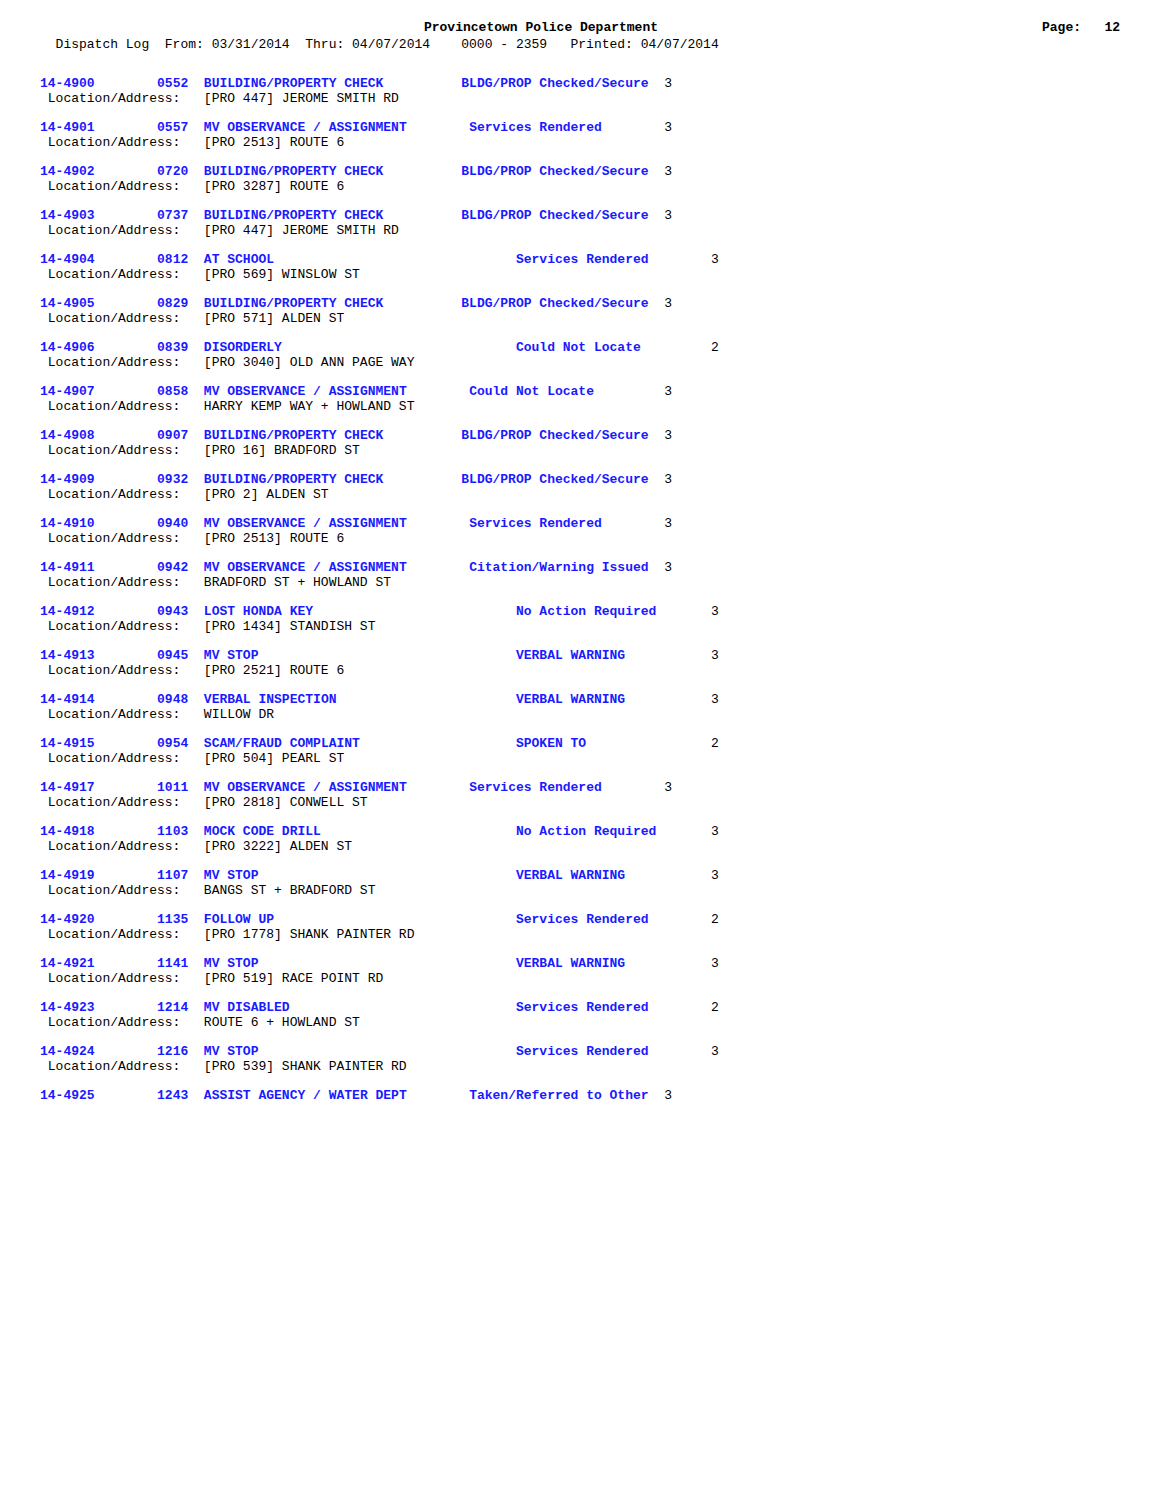Provincetown Police Department
Page: 12
Dispatch Log From: 03/31/2014 Thru: 04/07/2014 0000 - 2359 Printed: 04/07/2014
14-4900 0552 BUILDING/PROPERTY CHECK BLDG/PROP Checked/Secure 3
Location/Address: [PRO 447] JEROME SMITH RD
14-4901 0557 MV OBSERVANCE / ASSIGNMENT Services Rendered 3
Location/Address: [PRO 2513] ROUTE 6
14-4902 0720 BUILDING/PROPERTY CHECK BLDG/PROP Checked/Secure 3
Location/Address: [PRO 3287] ROUTE 6
14-4903 0737 BUILDING/PROPERTY CHECK BLDG/PROP Checked/Secure 3
Location/Address: [PRO 447] JEROME SMITH RD
14-4904 0812 AT SCHOOL Services Rendered 3
Location/Address: [PRO 569] WINSLOW ST
14-4905 0829 BUILDING/PROPERTY CHECK BLDG/PROP Checked/Secure 3
Location/Address: [PRO 571] ALDEN ST
14-4906 0839 DISORDERLY Could Not Locate 2
Location/Address: [PRO 3040] OLD ANN PAGE WAY
14-4907 0858 MV OBSERVANCE / ASSIGNMENT Could Not Locate 3
Location/Address: HARRY KEMP WAY + HOWLAND ST
14-4908 0907 BUILDING/PROPERTY CHECK BLDG/PROP Checked/Secure 3
Location/Address: [PRO 16] BRADFORD ST
14-4909 0932 BUILDING/PROPERTY CHECK BLDG/PROP Checked/Secure 3
Location/Address: [PRO 2] ALDEN ST
14-4910 0940 MV OBSERVANCE / ASSIGNMENT Services Rendered 3
Location/Address: [PRO 2513] ROUTE 6
14-4911 0942 MV OBSERVANCE / ASSIGNMENT Citation/Warning Issued 3
Location/Address: BRADFORD ST + HOWLAND ST
14-4912 0943 LOST HONDA KEY No Action Required 3
Location/Address: [PRO 1434] STANDISH ST
14-4913 0945 MV STOP VERBAL WARNING 3
Location/Address: [PRO 2521] ROUTE 6
14-4914 0948 VERBAL INSPECTION VERBAL WARNING 3
Location/Address: WILLOW DR
14-4915 0954 SCAM/FRAUD COMPLAINT SPOKEN TO 2
Location/Address: [PRO 504] PEARL ST
14-4917 1011 MV OBSERVANCE / ASSIGNMENT Services Rendered 3
Location/Address: [PRO 2818] CONWELL ST
14-4918 1103 MOCK CODE DRILL No Action Required 3
Location/Address: [PRO 3222] ALDEN ST
14-4919 1107 MV STOP VERBAL WARNING 3
Location/Address: BANGS ST + BRADFORD ST
14-4920 1135 FOLLOW UP Services Rendered 2
Location/Address: [PRO 1778] SHANK PAINTER RD
14-4921 1141 MV STOP VERBAL WARNING 3
Location/Address: [PRO 519] RACE POINT RD
14-4923 1214 MV DISABLED Services Rendered 2
Location/Address: ROUTE 6 + HOWLAND ST
14-4924 1216 MV STOP Services Rendered 3
Location/Address: [PRO 539] SHANK PAINTER RD
14-4925 1243 ASSIST AGENCY / WATER DEPT Taken/Referred to Other 3